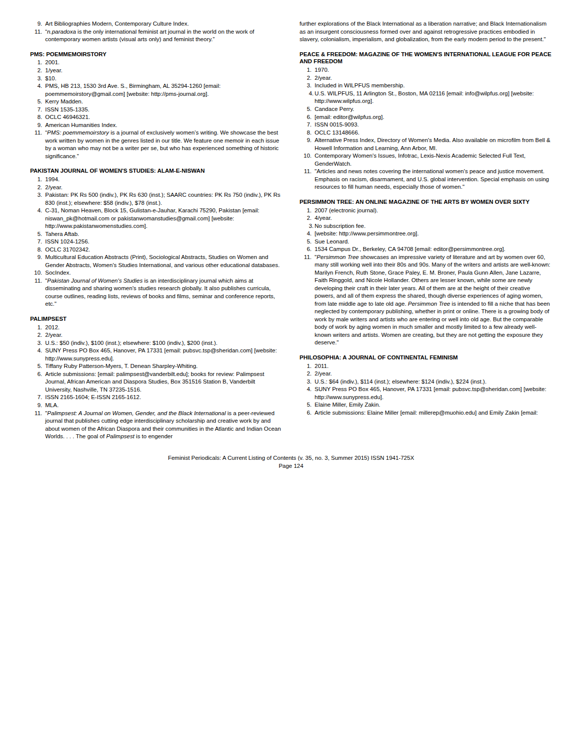9. Art Bibliographies Modern, Contemporary Culture Index.
11.“n.paradoxa is the only international feminist art journal in the world on the work of contemporary women artists (visual arts only) and feminist theory.”
PMS: POEMMEMOIRSTORY
1. 2001.
2. 1/year.
3.$10.
4. PMS, HB 213, 1530 3rd Ave. S., Birmingham, AL 35294-1260 [email: poemmemoirstory@gmail.com] [website: http://pms-journal.org].
5. Kerry Madden.
7. ISSN 1535-1335.
8. OCLC 46946321.
9. American Humanities Index.
11.“PMS: poemmemoirstory is a journal of exclusively women’s writing. We showcase the best work written by women in the genres listed in our title. We feature one memoir in each issue by a woman who may not be a writer per se, but who has experienced something of historic significance.”
PAKISTAN JOURNAL OF WOMEN'S STUDIES: ALAM-E-NISWAN
1. 1994.
2. 2/year.
3. Pakistan: PK Rs 500 (indiv.), PK Rs 630 (inst.); SAARC countries: PK Rs 750 (indiv.), PK Rs 830 (inst.); elsewhere: $58 (indiv.), $78 (inst.).
4. C-31, Noman Heaven, Block 15, Gulistan-e-Jauhar, Karachi 75290, Pakistan [email: niswan_pk@hotmail.com or pakistanwomanstudies@gmail.com] [website: http://www.pakistanwomenstudies.com].
5. Tahera Aftab.
7. ISSN 1024-1256.
8. OCLC 31702342.
9. Multicultural Education Abstracts (Print), Sociological Abstracts, Studies on Women and Gender Abstracts, Women's Studies International, and various other educational databases.
10. SocIndex.
11."Pakistan Journal of Women's Studies is an interdisciplinary journal which aims at disseminating and sharing women's studies research globally. It also publishes curricula, course outlines, reading lists, reviews of books and films, seminar and conference reports, etc."
PALIMPSEST
1. 2012.
2. 2/year.
3. U.S.: $50 (indiv.), $100 (inst.); elsewhere: $100 (indiv.), $200 (inst.).
4. SUNY Press PO Box 465, Hanover, PA 17331 [email: pubsvc.tsp@sheridan.com] [website: http://www.sunypress.edu].
5. Tiffany Ruby Patterson-Myers, T. Denean Sharpley-Whiting.
6. Article submissions: [email: palimpsest@vanderbilt.edu]; books for review: Palimpsest Journal, African American and Diaspora Studies, Box 351516 Station B, Vanderbilt University, Nashville, TN 37235-1516.
7. ISSN 2165-1604; E-ISSN 2165-1612.
9. MLA.
11."Palimpsest: A Journal on Women, Gender, and the Black International is a peer-reviewed journal that publishes cutting edge interdisciplinary scholarship and creative work by and about women of the African Diaspora and their communities in the Atlantic and Indian Ocean Worlds. . . . The goal of Palimpsest is to engender
further explorations of the Black International as a liberation narrative; and Black Internationalism as an insurgent consciousness formed over and against retrogressive practices embodied in slavery, colonialism, imperialism, and globalization, from the early modern period to the present."
PEACE & FREEDOM: MAGAZINE OF THE WOMEN'S INTERNATIONAL LEAGUE FOR PEACE AND FREEDOM
1. 1970.
2. 2/year.
3. Included in WILPFUS membership.
4. U.S. WILPFUS, 11 Arlington St., Boston, MA 02116 [email: info@wilpfus.org] [website: http://www.wilpfus.org].
5. Candace Perry.
6.[email: editor@wilpfus.org].
7. ISSN 0015-9093.
8. OCLC 13148666.
9. Alternative Press Index, Directory of Women's Media. Also available on microfilm from Bell & Howell Information and Learning, Ann Arbor, MI.
10. Contemporary Women's Issues, Infotrac, Lexis-Nexis Academic Selected Full Text, GenderWatch.
11."Articles and news notes covering the international women's peace and justice movement. Emphasis on racism, disarmament, and U.S. global intervention. Special emphasis on using resources to fill human needs, especially those of women."
PERSIMMON TREE: AN ONLINE MAGAZINE OF THE ARTS BY WOMEN OVER SIXTY
1. 2007 (electronic journal).
2. 4/year.
3. No subscription fee.
4.[website: http://www.persimmontree.org].
5. Sue Leonard.
6. 1534 Campus Dr., Berkeley, CA 94708 [email: editor@persimmontree.org].
11."Persimmon Tree showcases an impressive variety of literature and art by women over 60, many still working well into their 80s and 90s. Many of the writers and artists are well-known: Marilyn French, Ruth Stone, Grace Paley, E. M. Broner, Paula Gunn Allen, Jane Lazarre, Faith Ringgold, and Nicole Hollander. Others are lesser known, while some are newly developing their craft in their later years. All of them are at the height of their creative powers, and all of them express the shared, though diverse experiences of aging women, from late middle age to late old age. Persimmon Tree is intended to fill a niche that has been neglected by contemporary publishing, whether in print or online. There is a growing body of work by male writers and artists who are entering or well into old age. But the comparable body of work by aging women in much smaller and mostly limited to a few already well-known writers and artists. Women are creating, but they are not getting the exposure they deserve."
PHILOSOPHIA: A JOURNAL OF CONTINENTAL FEMINISM
1. 2011.
2. 2/year.
3. U.S.: $64 (indiv.), $114 (inst.); elsewhere: $124 (indiv.), $224 (inst.).
4. SUNY Press PO Box 465, Hanover, PA 17331 [email: pubsvc.tsp@sheridan.com] [website: http://www.sunypress.edu].
5. Elaine Miller, Emily Zakin.
6. Article submissions: Elaine Miller [email: millerep@muohio.edu] and Emily Zakin [email:
Feminist Periodicals: A Current Listing of Contents (v. 35, no. 3, Summer 2015) ISSN 1941-725X
Page 124